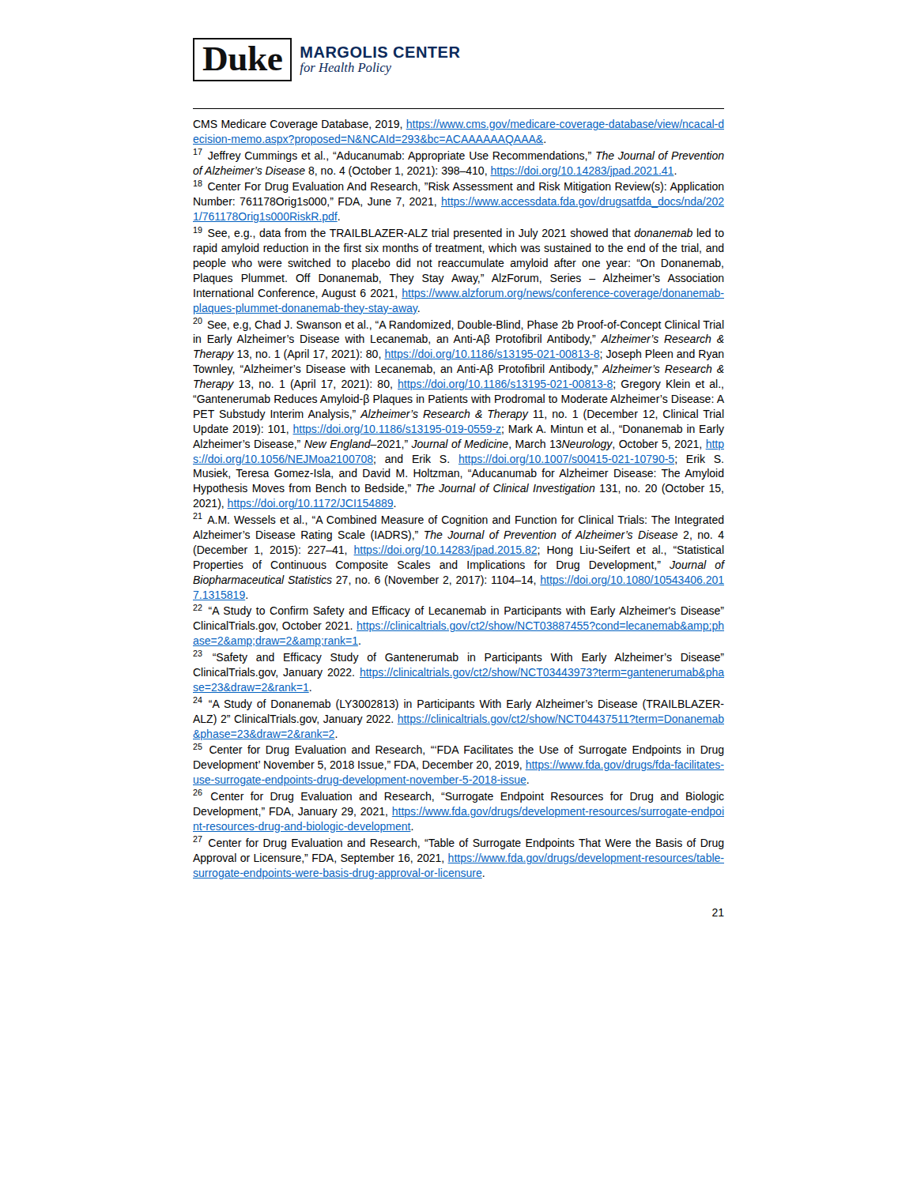Duke MARGOLIS CENTER
for Health Policy
CMS Medicare Coverage Database, 2019, https://www.cms.gov/medicare-coverage-database/view/ncacal-decision-memo.aspx?proposed=N&NCAId=293&bc=ACAAAAAAQAAA&.
17 Jeffrey Cummings et al., “Aducanumab: Appropriate Use Recommendations,” The Journal of Prevention of Alzheimer’s Disease 8, no. 4 (October 1, 2021): 398–410, https://doi.org/10.14283/jpad.2021.41.
18 Center For Drug Evaluation And Research, ”Risk Assessment and Risk Mitigation Review(s): Application Number: 761178Orig1s000,” FDA, June 7, 2021, https://www.accessdata.fda.gov/drugsatfda_docs/nda/2021/761178Orig1s000RiskR.pdf.
19 See, e.g., data from the TRAILBLAZER-ALZ trial presented in July 2021 showed that donanemab led to rapid amyloid reduction in the first six months of treatment, which was sustained to the end of the trial, and people who were switched to placebo did not reaccumulate amyloid after one year: “On Donanemab, Plaques Plummet. Off Donanemab, They Stay Away,” AlzForum, Series – Alzheimer’s Association International Conference, August 6 2021, https://www.alzforum.org/news/conference-coverage/donanemab-plaques-plummet-donanemab-they-stay-away.
20 See, e.g, Chad J. Swanson et al., “A Randomized, Double-Blind, Phase 2b Proof-of-Concept Clinical Trial in Early Alzheimer’s Disease with Lecanemab, an Anti-Aβ Protofibril Antibody,” Alzheimer’s Research & Therapy 13, no. 1 (April 17, 2021): 80, https://doi.org/10.1186/s13195-021-00813-8; Joseph Pleen and Ryan Townley, “Alzheimer’s Disease with Lecanemab, an Anti-Aβ Protofibril Antibody,” Alzheimer’s Research & Therapy 13, no. 1 (April 17, 2021): 80, https://doi.org/10.1186/s13195-021-00813-8; Gregory Klein et al., “Gantenerumab Reduces Amyloid-β Plaques in Patients with Prodromal to Moderate Alzheimer’s Disease: A PET Substudy Interim Analysis,” Alzheimer’s Research & Therapy 11, no. 1 (December 12, Clinical Trial Update 2019): 101, https://doi.org/10.1186/s13195-019-0559-z; Mark A. Mintun et al., “Donanemab in Early Alzheimer’s Disease,” New England–2021,” Journal of Medicine, March 13Neurology, October 5, 2021, https://doi.org/10.1056/NEJMoa2100708; and Erik S. https://doi.org/10.1007/s00415-021-10790-5; Erik S. Musiek, Teresa Gomez-Isla, and David M. Holtzman, “Aducanumab for Alzheimer Disease: The Amyloid Hypothesis Moves from Bench to Bedside,” The Journal of Clinical Investigation 131, no. 20 (October 15, 2021), https://doi.org/10.1172/JCI154889.
21 A.M. Wessels et al., “A Combined Measure of Cognition and Function for Clinical Trials: The Integrated Alzheimer’s Disease Rating Scale (IADRS),” The Journal of Prevention of Alzheimer’s Disease 2, no. 4 (December 1, 2015): 227–41, https://doi.org/10.14283/jpad.2015.82; Hong Liu-Seifert et al., “Statistical Properties of Continuous Composite Scales and Implications for Drug Development,” Journal of Biopharmaceutical Statistics 27, no. 6 (November 2, 2017): 1104–14, https://doi.org/10.1080/10543406.2017.1315819.
22 “A Study to Confirm Safety and Efficacy of Lecanemab in Participants with Early Alzheimer's Disease” ClinicalTrials.gov, October 2021. https://clinicaltrials.gov/ct2/show/NCT03887455?cond=lecanemab&amp;phase=2&amp;draw=2&amp;rank=1.
23 “Safety and Efficacy Study of Gantenerumab in Participants With Early Alzheimer’s Disease” ClinicalTrials.gov, January 2022. https://clinicaltrials.gov/ct2/show/NCT03443973?term=gantenerumab&phase=23&draw=2&rank=1.
24 “A Study of Donanemab (LY3002813) in Participants With Early Alzheimer’s Disease (TRAILBLAZER-ALZ) 2” ClinicalTrials.gov, January 2022. https://clinicaltrials.gov/ct2/show/NCT04437511?term=Donanemab&phase=23&draw=2&rank=2.
25 Center for Drug Evaluation and Research, “‘FDA Facilitates the Use of Surrogate Endpoints in Drug Development’ November 5, 2018 Issue,” FDA, December 20, 2019, https://www.fda.gov/drugs/fda-facilitates-use-surrogate-endpoints-drug-development-november-5-2018-issue.
26 Center for Drug Evaluation and Research, “Surrogate Endpoint Resources for Drug and Biologic Development,” FDA, January 29, 2021, https://www.fda.gov/drugs/development-resources/surrogate-endpoint-resources-drug-and-biologic-development.
27 Center for Drug Evaluation and Research, “Table of Surrogate Endpoints That Were the Basis of Drug Approval or Licensure,” FDA, September 16, 2021, https://www.fda.gov/drugs/development-resources/table-surrogate-endpoints-were-basis-drug-approval-or-licensure.
21